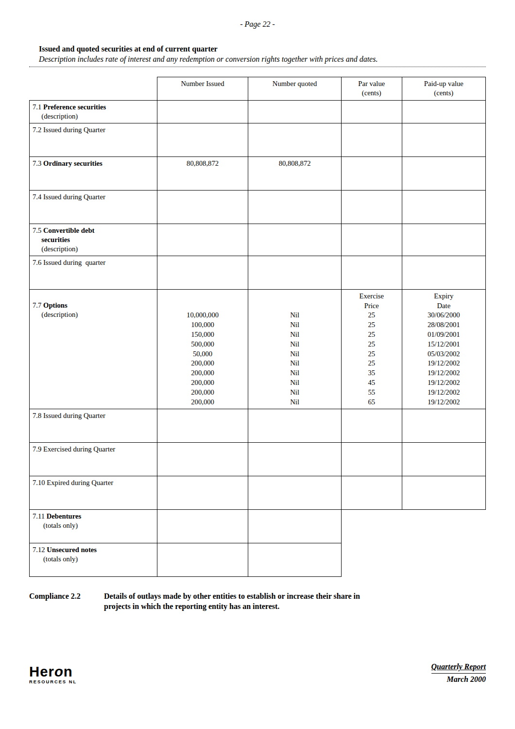- Page 22 -
Issued and quoted securities at end of current quarter
Description includes rate of interest and any redemption or conversion rights together with prices and dates.
| | Number Issued | Number quoted | Par value (cents) | Paid-up value (cents) |
| 7.1 Preference securities (description) | | | | |
| 7.2 Issued during Quarter | | | | |
| 7.3 Ordinary securities | 80,808,872 | 80,808,872 | | |
| 7.4 Issued during Quarter | | | | |
| 7.5 Convertible debt securities (description) | | | | |
| 7.6 Issued during quarter | | | | |
| 7.7 Options (description) | 10,000,000 100,000 150,000 500,000 50,000 200,000 200,000 200,000 200,000 200,000 | Nil Nil Nil Nil Nil Nil Nil Nil Nil Nil | Exercise Price 25 25 25 25 25 25 35 45 55 65 | Expiry Date 30/06/2000 28/08/2001 01/09/2001 15/12/2001 05/03/2002 19/12/2002 19/12/2002 19/12/2002 19/12/2002 19/12/2002 |
| 7.8 Issued during Quarter | | | | |
| 7.9 Exercised during Quarter | | | | |
| 7.10 Expired during Quarter | | | | |
| 7.11 Debentures (totals only) | | | | |
| 7.12 Unsecured notes (totals only) | | | | |
Compliance 2.2 Details of outlays made by other entities to establish or increase their share in projects in which the reporting entity has an interest.
Heron RESOURCES NL
Quarterly Report
March 2000